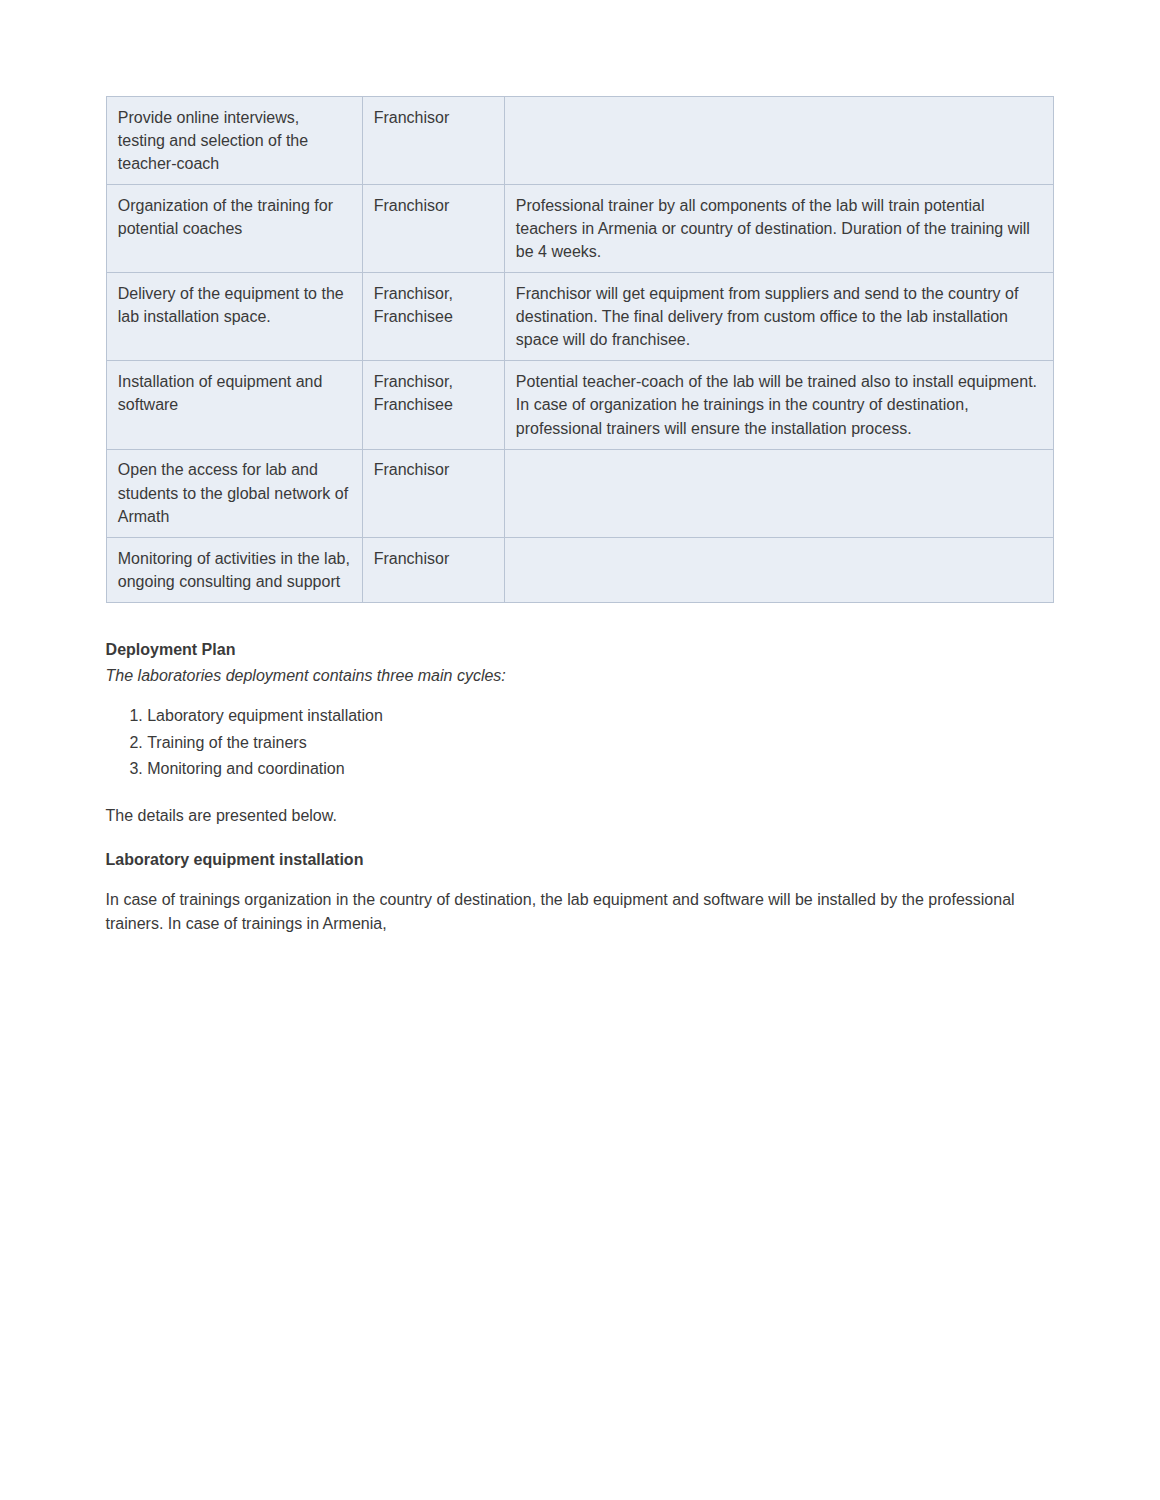| Provide online interviews, testing and selection of the teacher-coach | Franchisor | |
| Organization of the training for potential coaches | Franchisor | Professional trainer by all components of the lab will train potential teachers in Armenia or country of destination. Duration of the training will be 4 weeks. |
| Delivery of the equipment to the lab installation space. | Franchisor, Franchisee | Franchisor will get equipment from suppliers and send to the country of destination. The final delivery from custom office to the lab installation space will do franchisee. |
| Installation of equipment and software | Franchisor, Franchisee | Potential teacher-coach of the lab will be trained also to install equipment. In case of organization he trainings in the country of destination, professional trainers will ensure the installation process. |
| Open the access for lab and students to the global network of Armath | Franchisor | |
| Monitoring of activities in the lab, ongoing consulting and support | Franchisor | |
Deployment Plan
The laboratories deployment contains three main cycles:
Laboratory equipment installation
Training of the trainers
Monitoring and coordination
The details are presented below.
Laboratory equipment installation
In case of trainings organization in the country of destination, the lab equipment and software will be installed by the professional trainers. In case of trainings in Armenia,